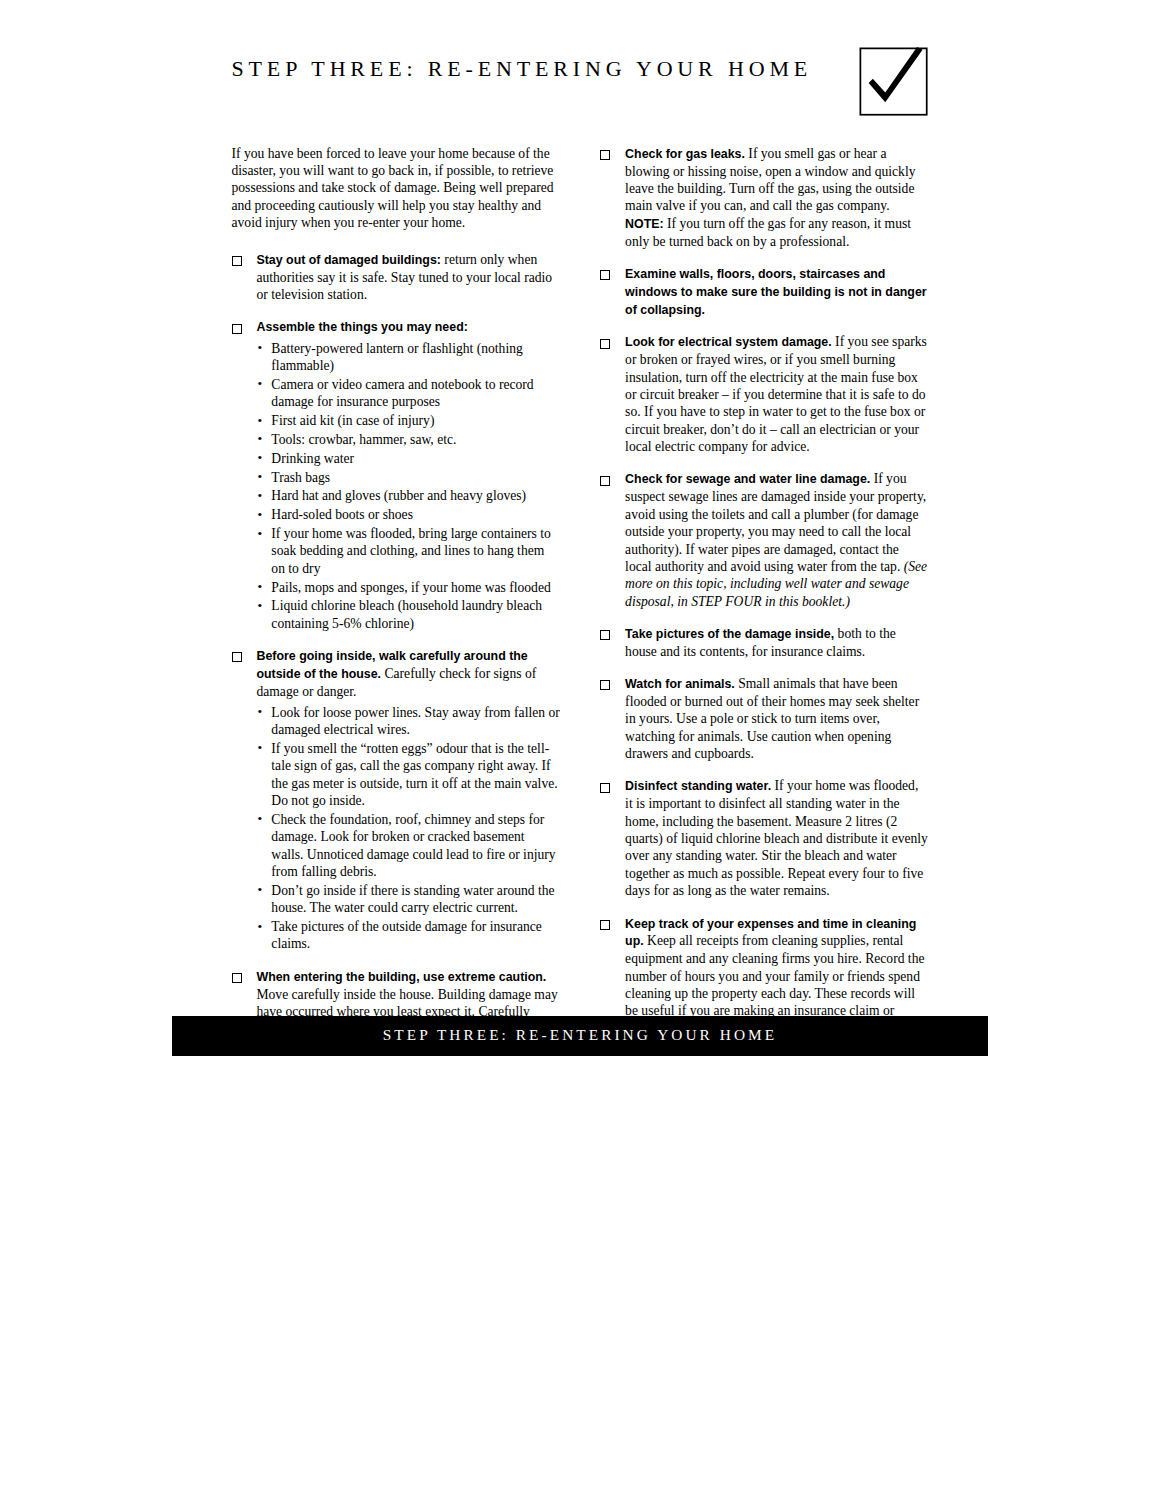Step Three: Re-entering Your Home
If you have been forced to leave your home because of the disaster, you will want to go back in, if possible, to retrieve possessions and take stock of damage. Being well prepared and proceeding cautiously will help you stay healthy and avoid injury when you re-enter your home.
Stay out of damaged buildings: return only when authorities say it is safe. Stay tuned to your local radio or television station.
Assemble the things you may need:
Battery-powered lantern or flashlight (nothing flammable)
Camera or video camera and notebook to record damage for insurance purposes
First aid kit (in case of injury)
Tools: crowbar, hammer, saw, etc.
Drinking water
Trash bags
Hard hat and gloves (rubber and heavy gloves)
Hard-soled boots or shoes
If your home was flooded, bring large containers to soak bedding and clothing, and lines to hang them on to dry
Pails, mops and sponges, if your home was flooded
Liquid chlorine bleach (household laundry bleach containing 5-6% chlorine)
Before going inside, walk carefully around the outside of the house. Carefully check for signs of damage or danger.
Look for loose power lines. Stay away from fallen or damaged electrical wires.
If you smell the “rotten eggs” odour that is the tell-tale sign of gas, call the gas company right away. If the gas meter is outside, turn it off at the main valve. Do not go inside.
Check the foundation, roof, chimney and steps for damage. Look for broken or cracked basement walls. Unnoticed damage could lead to fire or injury from falling debris.
Don’t go inside if there is standing water around the house. The water could carry electric current.
Take pictures of the outside damage for insurance claims.
When entering the building, use extreme caution. Move carefully inside the house. Building damage may have occurred where you least expect it. Carefully watch every step you take.
Check for gas leaks. If you smell gas or hear a blowing or hissing noise, open a window and quickly leave the building. Turn off the gas, using the outside main valve if you can, and call the gas company. NOTE: If you turn off the gas for any reason, it must only be turned back on by a professional.
Examine walls, floors, doors, staircases and windows to make sure the building is not in danger of collapsing.
Look for electrical system damage. If you see sparks or broken or frayed wires, or if you smell burning insulation, turn off the electricity at the main fuse box or circuit breaker – if you determine that it is safe to do so. If you have to step in water to get to the fuse box or circuit breaker, don’t do it – call an electrician or your local electric company for advice.
Check for sewage and water line damage. If you suspect sewage lines are damaged inside your property, avoid using the toilets and call a plumber (for damage outside your property, you may need to call the local authority). If water pipes are damaged, contact the local authority and avoid using water from the tap. (See more on this topic, including well water and sewage disposal, in STEP FOUR in this booklet.)
Take pictures of the damage inside, both to the house and its contents, for insurance claims.
Watch for animals. Small animals that have been flooded or burned out of their homes may seek shelter in yours. Use a pole or stick to turn items over, watching for animals. Use caution when opening drawers and cupboards.
Disinfect standing water. If your home was flooded, it is important to disinfect all standing water in the home, including the basement. Measure 2 litres (2 quarts) of liquid chlorine bleach and distribute it evenly over any standing water. Stir the bleach and water together as much as possible. Repeat every four to five days for as long as the water remains.
Keep track of your expenses and time in cleaning up. Keep all receipts from cleaning supplies, rental equipment and any cleaning firms you hire. Record the number of hours you and your family or friends spend cleaning up the property each day. These records will be useful if you are making an insurance claim or applying for disaster financial assistance.
Step Three: Re-entering Your Home